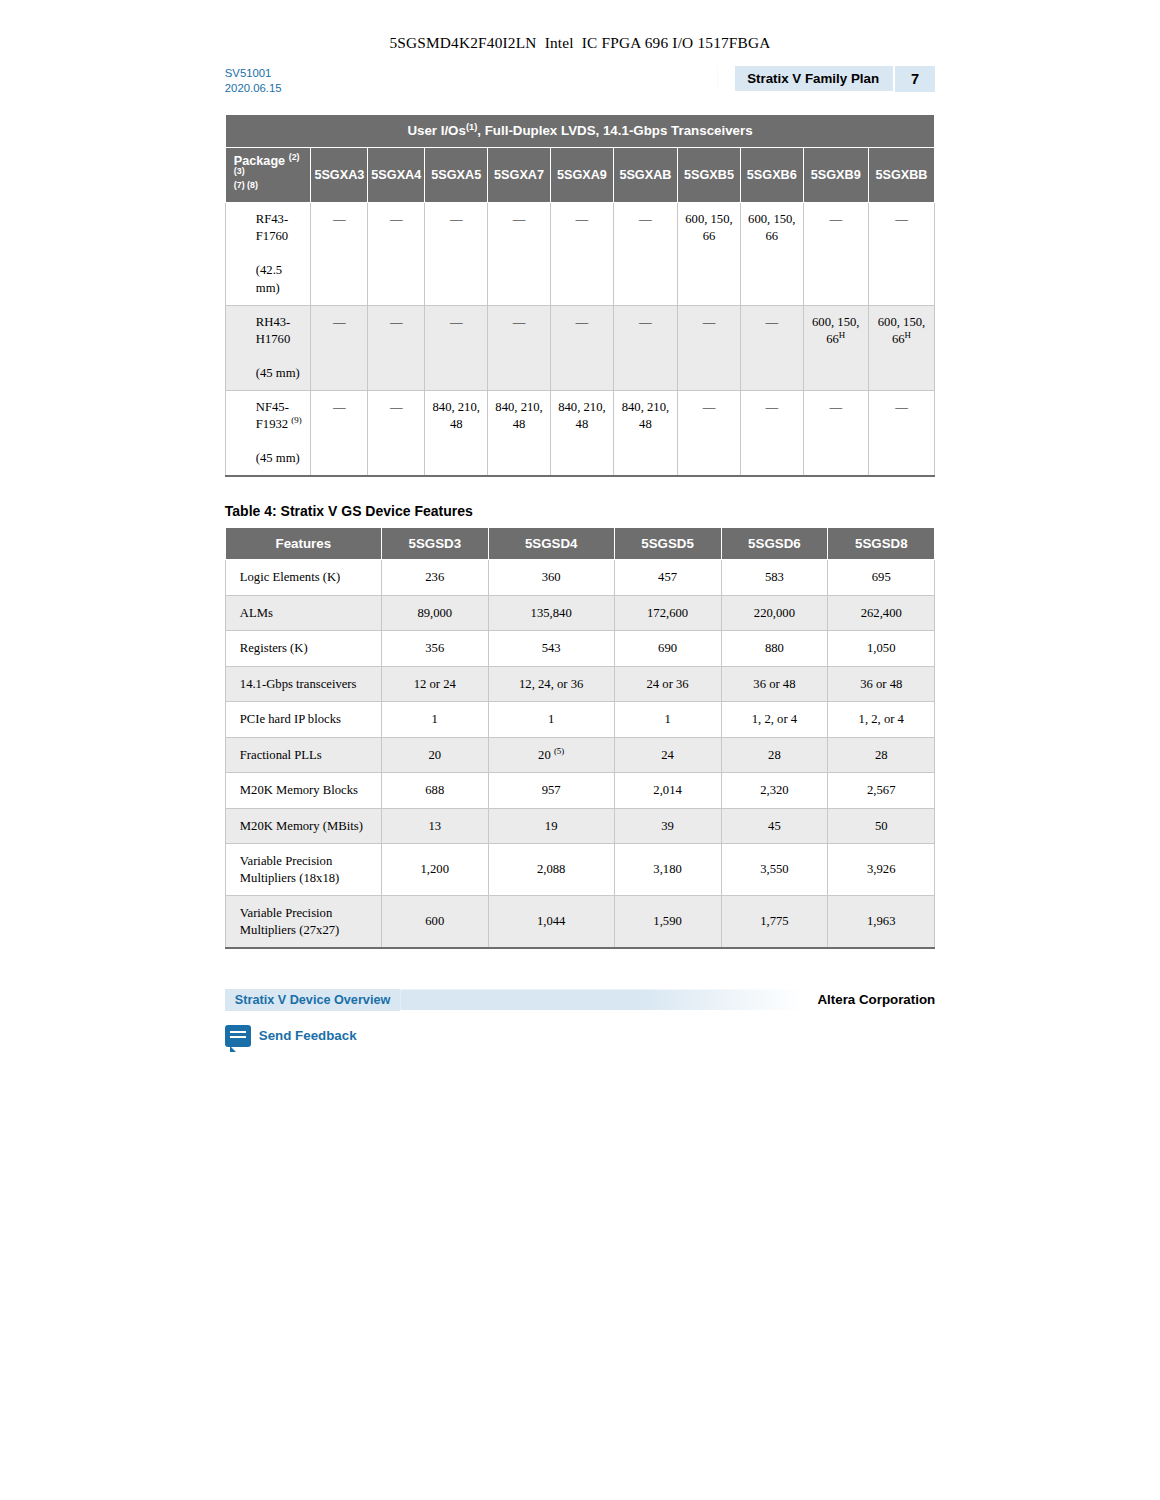5SGSMD4K2F40I2LN Intel IC FPGA 696 I/O 1517FBGA
SV51001
2020.06.15
Stratix V Family Plan
7
| User I/Os (1) , Full-Duplex LVDS, 14.1-Gbps Transceivers |
| Package (2) (3) (7) (8) | 5SGXA3 | 5SGXA4 | 5SGXA5 | 5SGXA7 | 5SGXA9 | 5SGXAB | 5SGXB5 | 5SGXB6 | 5SGXB9 | 5SGXBB |
| RF43-F1760 (42.5 mm) | — | — | — | — | — | — | 600, 150, 66 | 600, 150, 66 | — | — |
| RH43-H1760 (45 mm) | — | — | — | — | — | — | — | — | 600, 150, 66 H | 600, 150, 66 H |
| NF45-F1932 (9) (45 mm) | — | — | 840, 210, 48 | 840, 210, 48 | 840, 210, 48 | 840, 210, 48 | — | — | — | — |
Table 4: Stratix V GS Device Features
| Features | 5SGSD3 | 5SGSD4 | 5SGSD5 | 5SGSD6 | 5SGSD8 |
| --- | --- | --- | --- | --- | --- |
| Logic Elements (K) | 236 | 360 | 457 | 583 | 695 |
| ALMs | 89,000 | 135,840 | 172,600 | 220,000 | 262,400 |
| Registers (K) | 356 | 543 | 690 | 880 | 1,050 |
| 14.1-Gbps transceivers | 12 or 24 | 12, 24, or 36 | 24 or 36 | 36 or 48 | 36 or 48 |
| PCIe hard IP blocks | 1 | 1 | 1 | 1, 2, or 4 | 1, 2, or 4 |
| Fractional PLLs | 20 | 20 (5) | 24 | 28 | 28 |
| M20K Memory Blocks | 688 | 957 | 2,014 | 2,320 | 2,567 |
| M20K Memory (MBits) | 13 | 19 | 39 | 45 | 50 |
| Variable Precision Multipliers (18x18) | 1,200 | 2,088 | 3,180 | 3,550 | 3,926 |
| Variable Precision Multipliers (27x27) | 600 | 1,044 | 1,590 | 1,775 | 1,963 |
Stratix V Device Overview
Altera Corporation
Send Feedback